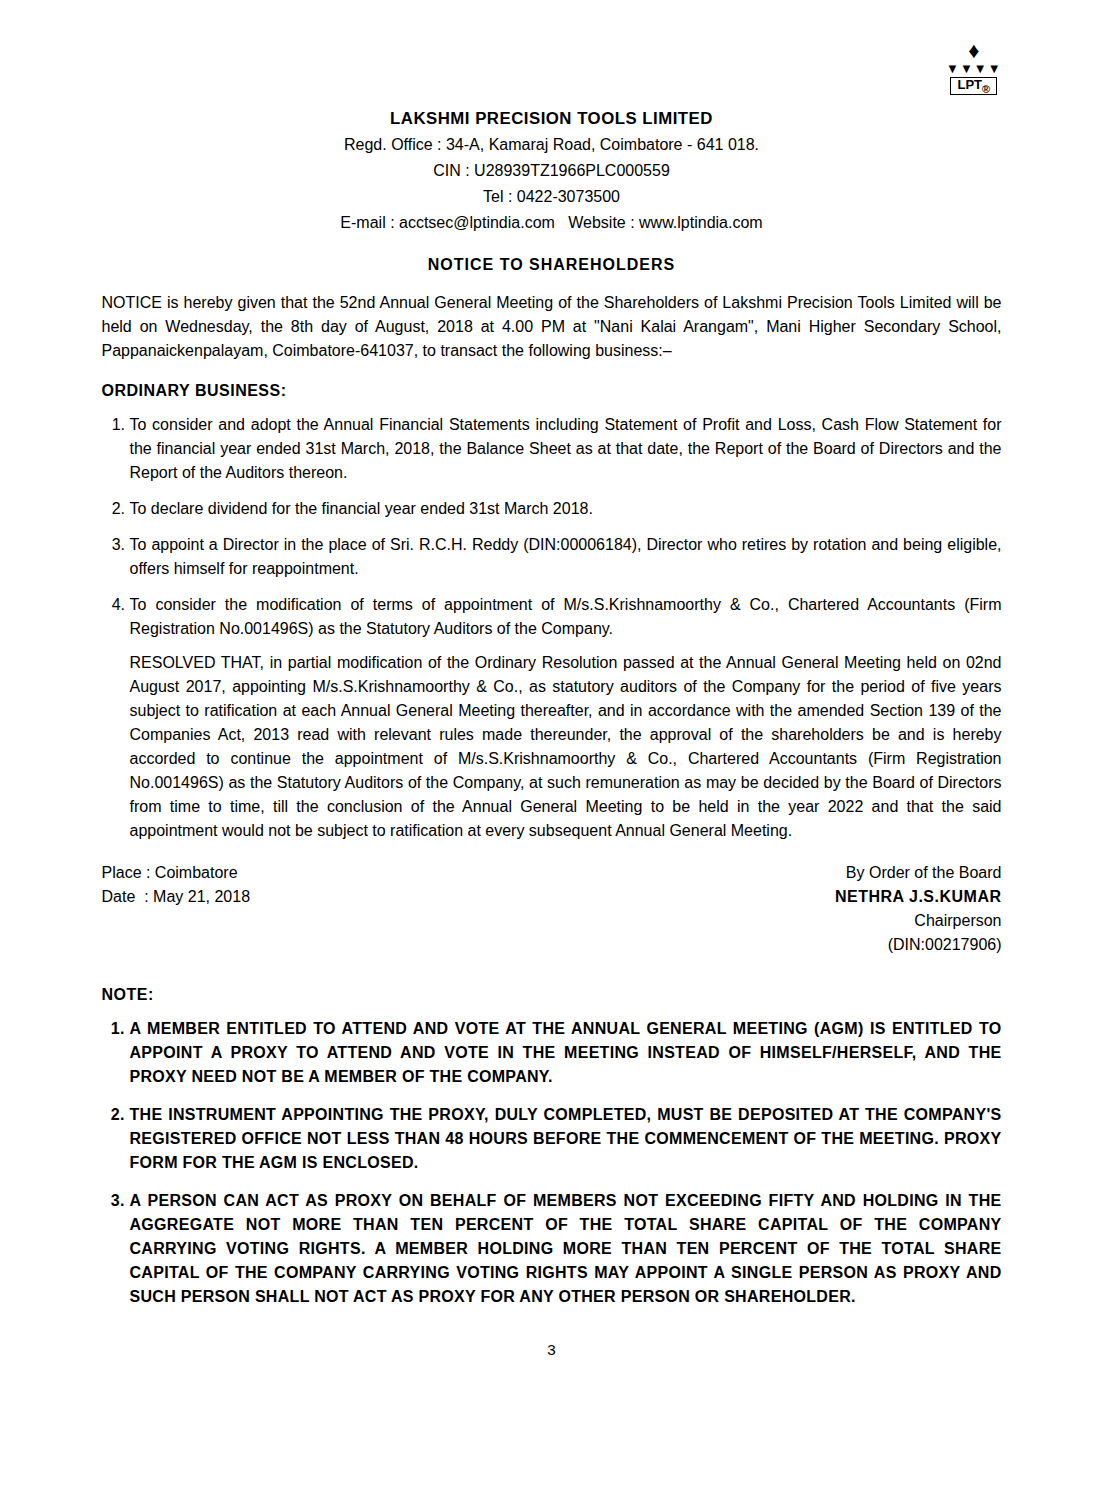♦
▼▼▼▼
LPT®
LAKSHMI PRECISION TOOLS LIMITED
Regd. Office : 34-A, Kamaraj Road, Coimbatore - 641 018.
CIN : U28939TZ1966PLC000559
Tel : 0422-3073500
E-mail : acctsec@lptindia.com Website : www.lptindia.com
NOTICE TO SHAREHOLDERS
NOTICE is hereby given that the 52nd Annual General Meeting of the Shareholders of Lakshmi Precision Tools Limited will be held on Wednesday, the 8th day of August, 2018 at 4.00 PM at "Nani Kalai Arangam", Mani Higher Secondary School, Pappanaickenpalayam, Coimbatore-641037, to transact the following business:–
ORDINARY BUSINESS:
To consider and adopt the Annual Financial Statements including Statement of Profit and Loss, Cash Flow Statement for the financial year ended 31st March, 2018, the Balance Sheet as at that date, the Report of the Board of Directors and the Report of the Auditors thereon.
To declare dividend for the financial year ended 31st March 2018.
To appoint a Director in the place of Sri. R.C.H. Reddy (DIN:00006184), Director who retires by rotation and being eligible, offers himself for reappointment.
To consider the modification of terms of appointment of M/s.S.Krishnamoorthy & Co., Chartered Accountants (Firm Registration No.001496S) as the Statutory Auditors of the Company.
RESOLVED THAT, in partial modification of the Ordinary Resolution passed at the Annual General Meeting held on 02nd August 2017, appointing M/s.S.Krishnamoorthy & Co., as statutory auditors of the Company for the period of five years subject to ratification at each Annual General Meeting thereafter, and in accordance with the amended Section 139 of the Companies Act, 2013 read with relevant rules made thereunder, the approval of the shareholders be and is hereby accorded to continue the appointment of M/s.S.Krishnamoorthy & Co., Chartered Accountants (Firm Registration No.001496S) as the Statutory Auditors of the Company, at such remuneration as may be decided by the Board of Directors from time to time, till the conclusion of the Annual General Meeting to be held in the year 2022 and that the said appointment would not be subject to ratification at every subsequent Annual General Meeting.
By Order of the Board
NETHRA J.S.KUMAR
Chairperson
(DIN:00217906)
Place : Coimbatore
Date : May 21, 2018
NOTE:
A MEMBER ENTITLED TO ATTEND AND VOTE AT THE ANNUAL GENERAL MEETING (AGM) IS ENTITLED TO APPOINT A PROXY TO ATTEND AND VOTE IN THE MEETING INSTEAD OF HIMSELF/HERSELF, AND THE PROXY NEED NOT BE A MEMBER OF THE COMPANY.
THE INSTRUMENT APPOINTING THE PROXY, DULY COMPLETED, MUST BE DEPOSITED AT THE COMPANY'S REGISTERED OFFICE NOT LESS THAN 48 HOURS BEFORE THE COMMENCEMENT OF THE MEETING. PROXY FORM FOR THE AGM IS ENCLOSED.
A PERSON CAN ACT AS PROXY ON BEHALF OF MEMBERS NOT EXCEEDING FIFTY AND HOLDING IN THE AGGREGATE NOT MORE THAN TEN PERCENT OF THE TOTAL SHARE CAPITAL OF THE COMPANY CARRYING VOTING RIGHTS. A MEMBER HOLDING MORE THAN TEN PERCENT OF THE TOTAL SHARE CAPITAL OF THE COMPANY CARRYING VOTING RIGHTS MAY APPOINT A SINGLE PERSON AS PROXY AND SUCH PERSON SHALL NOT ACT AS PROXY FOR ANY OTHER PERSON OR SHAREHOLDER.
3